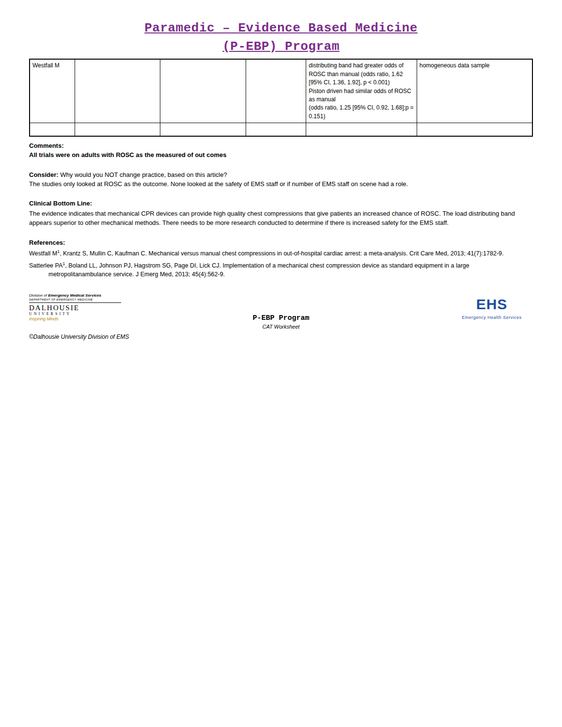Paramedic – Evidence Based Medicine(P-EBP) Program
| Westfall M | | | | distributing band had greater odds of ROSC than manual (odds ratio, 1.62 [95% CI, 1.36, 1.92], p < 0.001) Piston driven had similar odds of ROSC as manual (odds ratio, 1.25 [95% CI, 0.92, 1.68];p = 0.151) | homogeneous data sample |
Comments:
All trials were on adults with ROSC as the measured of out comes
Consider: Why would you NOT change practice, based on this article?
The studies only looked at ROSC as the outcome. None looked at the safety of EMS staff or if number of EMS staff on scene had a role.
Clinical Bottom Line:
The evidence indicates that mechanical CPR devices can provide high quality chest compressions that give patients an increased chance of ROSC. The load distributing band appears superior to other mechanical methods. There needs to be more research conducted to determine if there is increased safety for the EMS staff.
References:
Westfall M1, Krantz S, Mullin C, Kaufman C. Mechanical versus manual chest compressions in out-of-hospital cardiac arrest: a meta-analysis. Crit Care Med, 2013; 41(7):1782-9.
Satterlee PA1, Boland LL, Johnson PJ, Hagstrom SG, Page DI, Lick CJ. Implementation of a mechanical chest compression device as standard equipment in a large metropolitanambulance service. J Emerg Med, 2013; 45(4):562-9.
Division of Emergency Medical Services
DEPARTMENT OF EMERGENCY MEDICINE
DALHOUSIE
U N I V E R S I T Y
Inspiring Minds
EHS
Emergency Health Services
P-EBP Program CAT Worksheet
©Dalhousie University Division of EMS